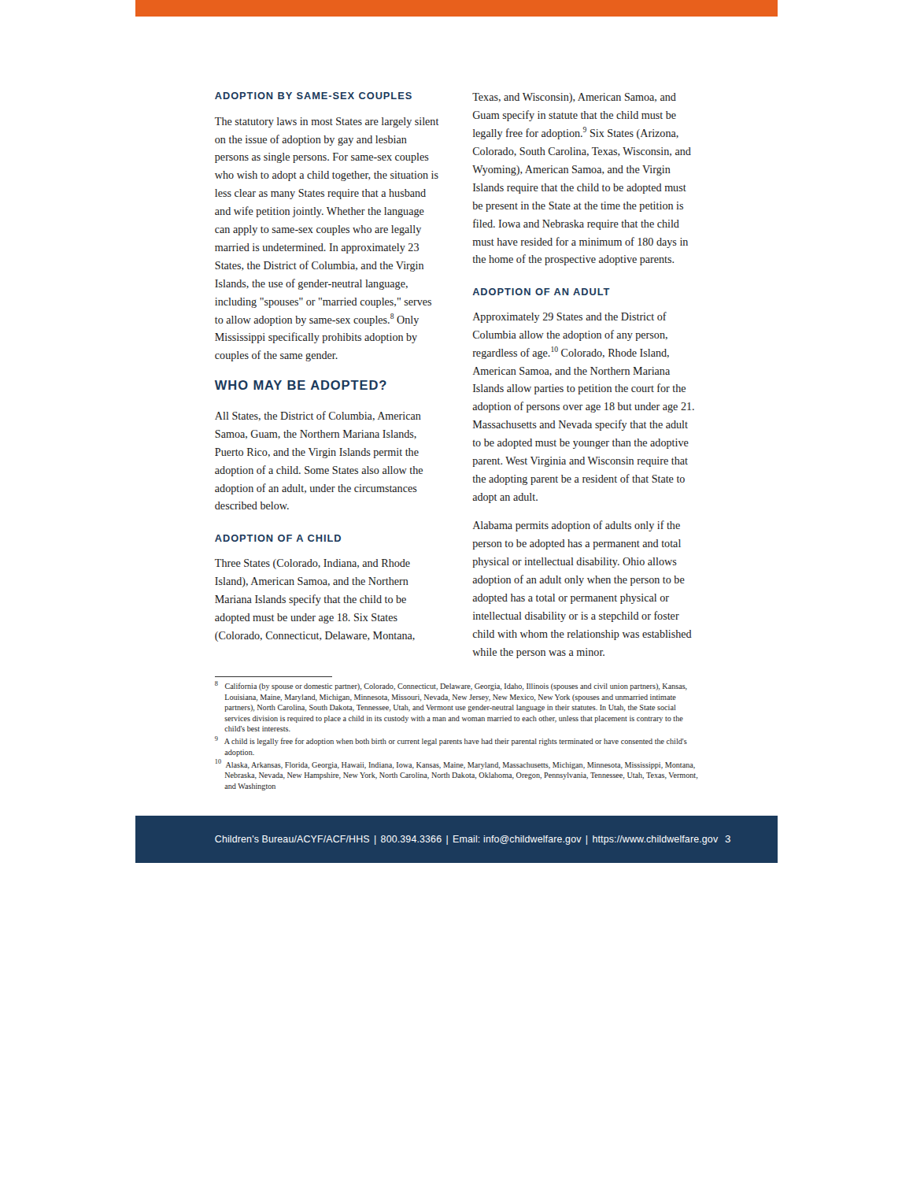ADOPTION BY SAME-SEX COUPLES
The statutory laws in most States are largely silent on the issue of adoption by gay and lesbian persons as single persons. For same-sex couples who wish to adopt a child together, the situation is less clear as many States require that a husband and wife petition jointly. Whether the language can apply to same-sex couples who are legally married is undetermined. In approximately 23 States, the District of Columbia, and the Virgin Islands, the use of gender-neutral language, including "spouses" or "married couples," serves to allow adoption by same-sex couples.8 Only Mississippi specifically prohibits adoption by couples of the same gender.
WHO MAY BE ADOPTED?
All States, the District of Columbia, American Samoa, Guam, the Northern Mariana Islands, Puerto Rico, and the Virgin Islands permit the adoption of a child. Some States also allow the adoption of an adult, under the circumstances described below.
ADOPTION OF A CHILD
Three States (Colorado, Indiana, and Rhode Island), American Samoa, and the Northern Mariana Islands specify that the child to be adopted must be under age 18. Six States (Colorado, Connecticut, Delaware, Montana, Texas, and Wisconsin), American Samoa, and Guam specify in statute that the child must be legally free for adoption.9 Six States (Arizona, Colorado, South Carolina, Texas, Wisconsin, and Wyoming), American Samoa, and the Virgin Islands require that the child to be adopted must be present in the State at the time the petition is filed. Iowa and Nebraska require that the child must have resided for a minimum of 180 days in the home of the prospective adoptive parents.
ADOPTION OF AN ADULT
Approximately 29 States and the District of Columbia allow the adoption of any person, regardless of age.10 Colorado, Rhode Island, American Samoa, and the Northern Mariana Islands allow parties to petition the court for the adoption of persons over age 18 but under age 21. Massachusetts and Nevada specify that the adult to be adopted must be younger than the adoptive parent. West Virginia and Wisconsin require that the adopting parent be a resident of that State to adopt an adult.
Alabama permits adoption of adults only if the person to be adopted has a permanent and total physical or intellectual disability. Ohio allows adoption of an adult only when the person to be adopted has a total or permanent physical or intellectual disability or is a stepchild or foster child with whom the relationship was established while the person was a minor.
8 California (by spouse or domestic partner), Colorado, Connecticut, Delaware, Georgia, Idaho, Illinois (spouses and civil union partners), Kansas, Louisiana, Maine, Maryland, Michigan, Minnesota, Missouri, Nevada, New Jersey, New Mexico, New York (spouses and unmarried intimate partners), North Carolina, South Dakota, Tennessee, Utah, and Vermont use gender-neutral language in their statutes. In Utah, the State social services division is required to place a child in its custody with a man and woman married to each other, unless that placement is contrary to the child's best interests.
9 A child is legally free for adoption when both birth or current legal parents have had their parental rights terminated or have consented the child's adoption.
10 Alaska, Arkansas, Florida, Georgia, Hawaii, Indiana, Iowa, Kansas, Maine, Maryland, Massachusetts, Michigan, Minnesota, Mississippi, Montana, Nebraska, Nevada, New Hampshire, New York, North Carolina, North Dakota, Oklahoma, Oregon, Pennsylvania, Tennessee, Utah, Texas, Vermont, and Washington
Children's Bureau/ACYF/ACF/HHS|800.394.3366|Email: info@childwelfare.gov|https://www.childwelfare.gov
3